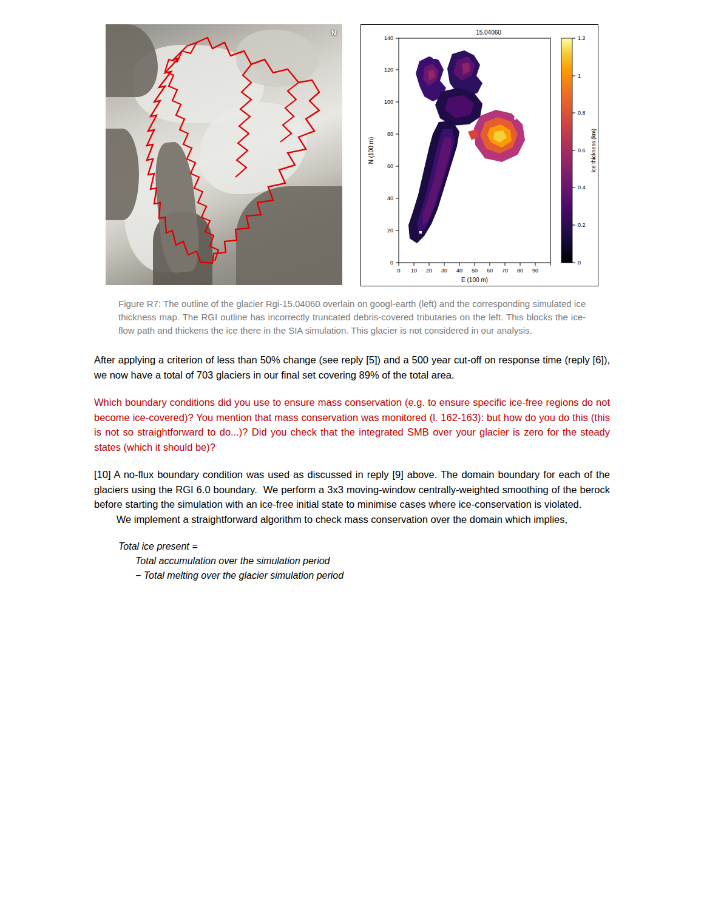N
15.04060 0 10 20 30 40 50 60 70 80 90 E (100 m) 0 20 40 60 80 100 120 140 N (100 m) 0 0.2 0.4 0.6 0.8 1 1.2 ice thickness (km)
Figure R7: The outline of the glacier Rgi-15.04060 overlain on googl-earth (left) and the corresponding simulated ice thickness map. The RGI outline has incorrectly truncated debris-covered tributaries on the left. This blocks the ice-flow path and thickens the ice there in the SIA simulation. This glacier is not considered in our analysis.
After applying a criterion of less than 50% change (see reply [5]) and a 500 year cut-off on response time (reply [6]), we now have a total of 703 glaciers in our final set covering 89% of the total area.
Which boundary conditions did you use to ensure mass conservation (e.g. to ensure specific ice-free regions do not become ice-covered)? You mention that mass conservation was monitored (l. 162-163): but how do you do this (this is not so straightforward to do...)? Did you check that the integrated SMB over your glacier is zero for the steady states (which it should be)?
[10] A no-flux boundary condition was used as discussed in reply [9] above. The domain boundary for each of the glaciers using the RGI 6.0 boundary. We perform a 3x3 moving-window centrally-weighted smoothing of the berock before starting the simulation with an ice-free initial state to minimise cases where ice-conservation is violated.
We implement a straightforward algorithm to check mass conservation over the domain which implies,
Total ice present =
Total accumulation over the simulation period
− Total melting over the glacier simulation period